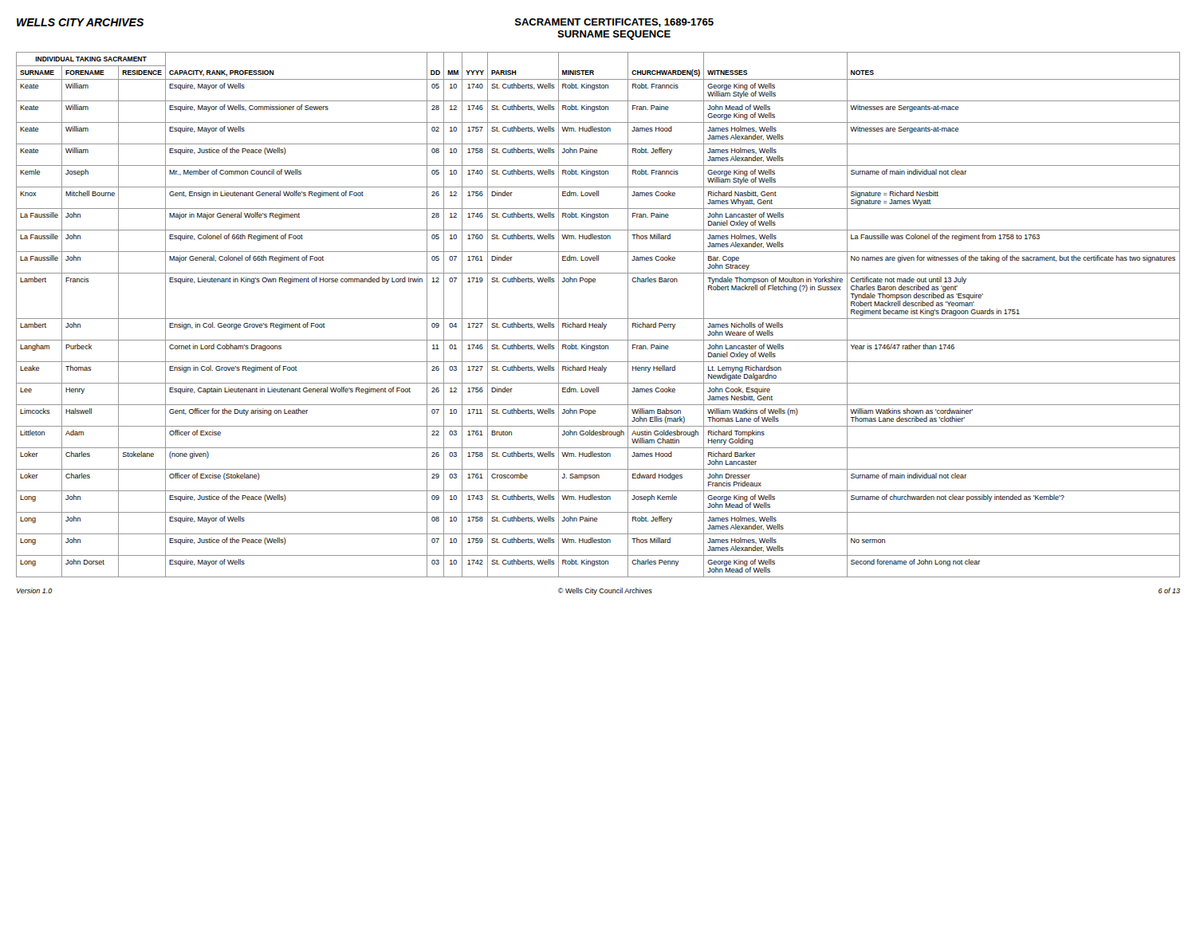WELLS CITY ARCHIVES
SACRAMENT CERTIFICATES, 1689-1765
SURNAME SEQUENCE
| INDIVIDUAL TAKING SACRAMENT | CAPACITY, RANK, PROFESSION | DD | MM | YYYY | PARISH | MINISTER | CHURCHWARDEN(S) | WITNESSES | NOTES |
| --- | --- | --- | --- | --- | --- | --- | --- | --- | --- |
| SURNAME | FORENAME | RESIDENCE |
| Keate | William | | Esquire, Mayor of Wells | 05 | 10 | 1740 | St. Cuthberts, Wells | Robt. Kingston | Robt. Franncis | George King of Wells William Style of Wells | |
| Keate | William | | Esquire, Mayor of Wells, Commissioner of Sewers | 28 | 12 | 1746 | St. Cuthberts, Wells | Robt. Kingston | Fran. Paine | John Mead of Wells George King of Wells | Witnesses are Sergeants-at-mace |
| Keate | William | | Esquire, Mayor of Wells | 02 | 10 | 1757 | St. Cuthberts, Wells | Wm. Hudleston | James Hood | James Holmes, Wells James Alexander, Wells | Witnesses are Sergeants-at-mace |
| Keate | William | | Esquire, Justice of the Peace (Wells) | 08 | 10 | 1758 | St. Cuthberts, Wells | John Paine | Robt. Jeffery | James Holmes, Wells James Alexander, Wells | |
| Kemle | Joseph | | Mr., Member of Common Council of Wells | 05 | 10 | 1740 | St. Cuthberts, Wells | Robt. Kingston | Robt. Franncis | George King of Wells William Style of Wells | Surname of main individual not clear |
| Knox | Mitchell Bourne | | Gent, Ensign in Lieutenant General Wolfe's Regiment of Foot | 26 | 12 | 1756 | Dinder | Edm. Lovell | James Cooke | Richard Nasbitt, Gent James Whyatt, Gent | Signature = Richard Nesbitt Signature = James Wyatt |
| La Faussille | John | | Major in Major General Wolfe's Regiment | 28 | 12 | 1746 | St. Cuthberts, Wells | Robt. Kingston | Fran. Paine | John Lancaster of Wells Daniel Oxley of Wells | |
| La Faussille | John | | Esquire, Colonel of 66th Regiment of Foot | 05 | 10 | 1760 | St. Cuthberts, Wells | Wm. Hudleston | Thos Millard | James Holmes, Wells James Alexander, Wells | La Faussille was Colonel of the regiment from 1758 to 1763 |
| La Faussille | John | | Major General, Colonel of 66th Regiment of Foot | 05 | 07 | 1761 | Dinder | Edm. Lovell | James Cooke | Bar. Cope John Stracey | No names are given for witnesses of the taking of the sacrament, but the certificate has two signatures |
| Lambert | Francis | | Esquire, Lieutenant in King's Own Regiment of Horse commanded by Lord Irwin | 12 | 07 | 1719 | St. Cuthberts, Wells | John Pope | Charles Baron | Tyndale Thompson of Moulton in Yorkshire Robert Mackrell of Fletching (?) in Sussex | Certificate not made out until 13 July Charles Baron described as 'gent' Tyndale Thompson described as 'Esquire' Robert Mackrell described as 'Yeoman' Regiment became ist King's Dragoon Guards in 1751 |
| Lambert | John | | Ensign, in Col. George Grove's Regiment of Foot | 09 | 04 | 1727 | St. Cuthberts, Wells | Richard Healy | Richard Perry | James Nicholls of Wells John Weare of Wells | |
| Langham | Purbeck | | Cornet in Lord Cobham's Dragoons | 11 | 01 | 1746 | St. Cuthberts, Wells | Robt. Kingston | Fran. Paine | John Lancaster of Wells Daniel Oxley of Wells | Year is 1746/47 rather than 1746 |
| Leake | Thomas | | Ensign in Col. Grove's Regiment of Foot | 26 | 03 | 1727 | St. Cuthberts, Wells | Richard Healy | Henry Hellard | Lt. Lemyng Richardson Newdigate Dalgardno | |
| Lee | Henry | | Esquire, Captain Lieutenant in Lieutenant General Wolfe's Regiment of Foot | 26 | 12 | 1756 | Dinder | Edm. Lovell | James Cooke | John Cook, Esquire James Nesbitt, Gent | |
| Limcocks | Halswell | | Gent, Officer for the Duty arising on Leather | 07 | 10 | 1711 | St. Cuthberts, Wells | John Pope | William Babson John Ellis (mark) | William Watkins of Wells (m) Thomas Lane of Wells | William Watkins shown as 'cordwainer' Thomas Lane described as 'clothier' |
| Littleton | Adam | | Officer of Excise | 22 | 03 | 1761 | Bruton | John Goldesbrough | Austin Goldesbrough William Chattin | Richard Tompkins Henry Golding | |
| Loker | Charles | Stokelane | (none given) | 26 | 03 | 1758 | St. Cuthberts, Wells | Wm. Hudleston | James Hood | Richard Barker John Lancaster | |
| Loker | Charles | | Officer of Excise (Stokelane) | 29 | 03 | 1761 | Croscombe | J. Sampson | Edward Hodges | John Dresser Francis Prideaux | Surname of main individual not clear |
| Long | John | | Esquire, Justice of the Peace (Wells) | 09 | 10 | 1743 | St. Cuthberts, Wells | Wm. Hudleston | Joseph Kemle | George King of Wells John Mead of Wells | Surname of churchwarden not clear possibly intended as 'Kemble'? |
| Long | John | | Esquire, Mayor of Wells | 08 | 10 | 1758 | St. Cuthberts, Wells | John Paine | Robt. Jeffery | James Holmes, Wells James Alexander, Wells | |
| Long | John | | Esquire, Justice of the Peace (Wells) | 07 | 10 | 1759 | St. Cuthberts, Wells | Wm. Hudleston | Thos Millard | James Holmes, Wells James Alexander, Wells | No sermon |
| Long | John Dorset | | Esquire, Mayor of Wells | 03 | 10 | 1742 | St. Cuthberts, Wells | Robt. Kingston | Charles Penny | George King of Wells John Mead of Wells | Second forename of John Long not clear |
Version 1.0
© Wells City Council Archives
6 of 13